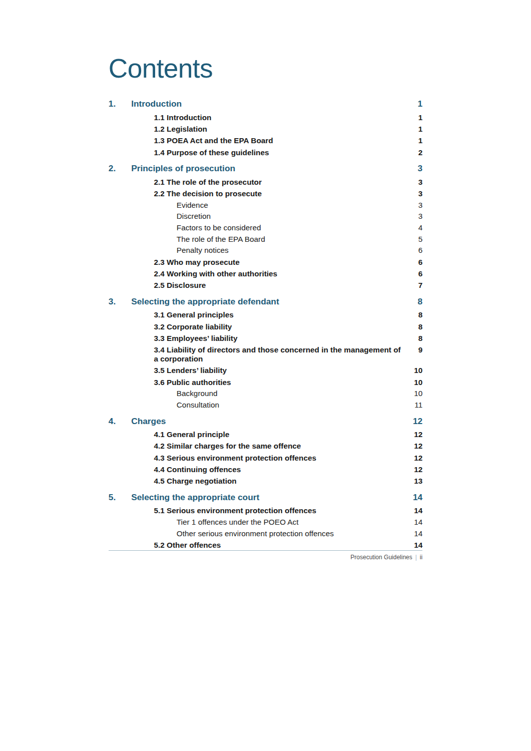Contents
| 1. | Introduction | 1 |
| | 1.1 Introduction | 1 |
| | 1.2 Legislation | 1 |
| | 1.3 POEA Act and the EPA Board | 1 |
| | 1.4 Purpose of these guidelines | 2 |
| 2. | Principles of prosecution | 3 |
| | 2.1 The role of the prosecutor | 3 |
| | 2.2 The decision to prosecute | 3 |
| | Evidence | 3 |
| | Discretion | 3 |
| | Factors to be considered | 4 |
| | The role of the EPA Board | 5 |
| | Penalty notices | 6 |
| | 2.3 Who may prosecute | 6 |
| | 2.4 Working with other authorities | 6 |
| | 2.5 Disclosure | 7 |
| 3. | Selecting the appropriate defendant | 8 |
| | 3.1 General principles | 8 |
| | 3.2 Corporate liability | 8 |
| | 3.3 Employees’ liability | 8 |
| | 3.4 Liability of directors and those concerned in the management of a corporation | 9 |
| | 3.5 Lenders’ liability | 10 |
| | 3.6 Public authorities | 10 |
| | Background | 10 |
| | Consultation | 11 |
| 4. | Charges | 12 |
| | 4.1 General principle | 12 |
| | 4.2 Similar charges for the same offence | 12 |
| | 4.3 Serious environment protection offences | 12 |
| | 4.4 Continuing offences | 12 |
| | 4.5 Charge negotiation | 13 |
| 5. | Selecting the appropriate court | 14 |
| | 5.1 Serious environment protection offences | 14 |
| | Tier 1 offences under the POEO Act | 14 |
| | Other serious environment protection offences | 14 |
| | 5.2 Other offences | 14 |
Prosecution Guidelines | ii